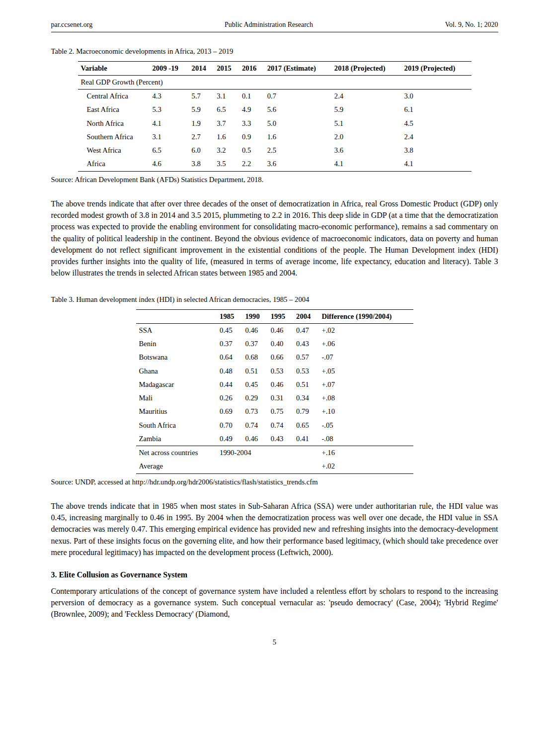par.ccsenet.org Public Administration Research Vol. 9, No. 1; 2020
Table 2. Macroeconomic developments in Africa, 2013 – 2019
| Variable | 2009 -19 | 2014 | 2015 | 2016 | 2017 (Estimate) | 2018 (Projected) | 2019 (Projected) |
| --- | --- | --- | --- | --- | --- | --- | --- |
| Real GDP Growth (Percent) |
| Central Africa | 4.3 | 5.7 | 3.1 | 0.1 | 0.7 | 2.4 | 3.0 |
| East Africa | 5.3 | 5.9 | 6.5 | 4.9 | 5.6 | 5.9 | 6.1 |
| North Africa | 4.1 | 1.9 | 3.7 | 3.3 | 5.0 | 5.1 | 4.5 |
| Southern Africa | 3.1 | 2.7 | 1.6 | 0.9 | 1.6 | 2.0 | 2.4 |
| West Africa | 6.5 | 6.0 | 3.2 | 0.5 | 2.5 | 3.6 | 3.8 |
| Africa | 4.6 | 3.8 | 3.5 | 2.2 | 3.6 | 4.1 | 4.1 |
Source: African Development Bank (AFDs) Statistics Department, 2018.
The above trends indicate that after over three decades of the onset of democratization in Africa, real Gross Domestic Product (GDP) only recorded modest growth of 3.8 in 2014 and 3.5 2015, plummeting to 2.2 in 2016. This deep slide in GDP (at a time that the democratization process was expected to provide the enabling environment for consolidating macro-economic performance), remains a sad commentary on the quality of political leadership in the continent. Beyond the obvious evidence of macroeconomic indicators, data on poverty and human development do not reflect significant improvement in the existential conditions of the people. The Human Development index (HDI) provides further insights into the quality of life, (measured in terms of average income, life expectancy, education and literacy). Table 3 below illustrates the trends in selected African states between 1985 and 2004.
Table 3. Human development index (HDI) in selected African democracies, 1985 – 2004
| | 1985 | 1990 | 1995 | 2004 | Difference (1990/2004) |
| --- | --- | --- | --- | --- | --- |
| SSA | 0.45 | 0.46 | 0.46 | 0.47 | +.02 |
| Benin | 0.37 | 0.37 | 0.40 | 0.43 | +.06 |
| Botswana | 0.64 | 0.68 | 0.66 | 0.57 | -.07 |
| Ghana | 0.48 | 0.51 | 0.53 | 0.53 | +.05 |
| Madagascar | 0.44 | 0.45 | 0.46 | 0.51 | +.07 |
| Mali | 0.26 | 0.29 | 0.31 | 0.34 | +.08 |
| Mauritius | 0.69 | 0.73 | 0.75 | 0.79 | +.10 |
| South Africa | 0.70 | 0.74 | 0.74 | 0.65 | -.05 |
| Zambia | 0.49 | 0.46 | 0.43 | 0.41 | -.08 |
| Net across countries | 1990-2004 | +.16 |
| Average | | +.02 |
Source: UNDP, accessed at http://hdr.undp.org/hdr2006/statistics/flash/statistics_trends.cfm
The above trends indicate that in 1985 when most states in Sub-Saharan Africa (SSA) were under authoritarian rule, the HDI value was 0.45, increasing marginally to 0.46 in 1995. By 2004 when the democratization process was well over one decade, the HDI value in SSA democracies was merely 0.47. This emerging empirical evidence has provided new and refreshing insights into the democracy-development nexus. Part of these insights focus on the governing elite, and how their performance based legitimacy, (which should take precedence over mere procedural legitimacy) has impacted on the development process (Leftwich, 2000).
3. Elite Collusion as Governance System
Contemporary articulations of the concept of governance system have included a relentless effort by scholars to respond to the increasing perversion of democracy as a governance system. Such conceptual vernacular as: 'pseudo democracy' (Case, 2004); 'Hybrid Regime' (Brownlee, 2009); and 'Feckless Democracy' (Diamond,
5